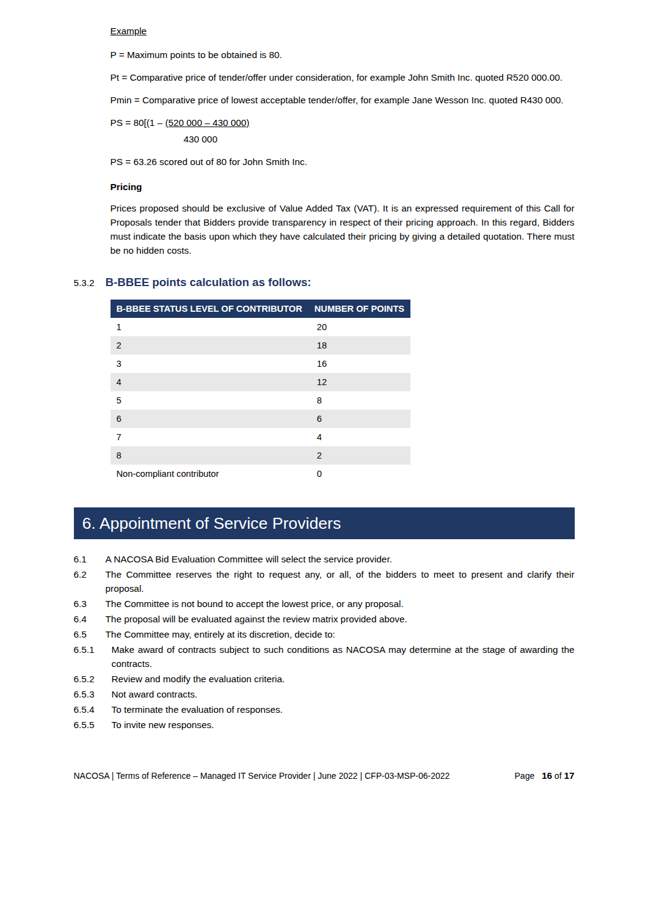Example
P = Maximum points to be obtained is 80.
Pt = Comparative price of tender/offer under consideration, for example John Smith Inc. quoted R520 000.00.
Pmin = Comparative price of lowest acceptable tender/offer, for example Jane Wesson Inc. quoted R430 000.
PS = 80[(1 – (520 000 – 430 000)
430 000
PS = 63.26 scored out of 80 for John Smith Inc.
Pricing
Prices proposed should be exclusive of Value Added Tax (VAT). It is an expressed requirement of this Call for Proposals tender that Bidders provide transparency in respect of their pricing approach. In this regard, Bidders must indicate the basis upon which they have calculated their pricing by giving a detailed quotation. There must be no hidden costs.
5.3.2 B-BBEE points calculation as follows:
| B-BBEE STATUS LEVEL OF CONTRIBUTOR | NUMBER OF POINTS |
| --- | --- |
| 1 | 20 |
| 2 | 18 |
| 3 | 16 |
| 4 | 12 |
| 5 | 8 |
| 6 | 6 |
| 7 | 4 |
| 8 | 2 |
| Non-compliant contributor | 0 |
6. Appointment of Service Providers
6.1 A NACOSA Bid Evaluation Committee will select the service provider.
6.2 The Committee reserves the right to request any, or all, of the bidders to meet to present and clarify their proposal.
6.3 The Committee is not bound to accept the lowest price, or any proposal.
6.4 The proposal will be evaluated against the review matrix provided above.
6.5 The Committee may, entirely at its discretion, decide to:
6.5.1 Make award of contracts subject to such conditions as NACOSA may determine at the stage of awarding the contracts.
6.5.2 Review and modify the evaluation criteria.
6.5.3 Not award contracts.
6.5.4 To terminate the evaluation of responses.
6.5.5 To invite new responses.
NACOSA | Terms of Reference – Managed IT Service Provider | June 2022 | CFP-03-MSP-06-2022 Page 16 of 17